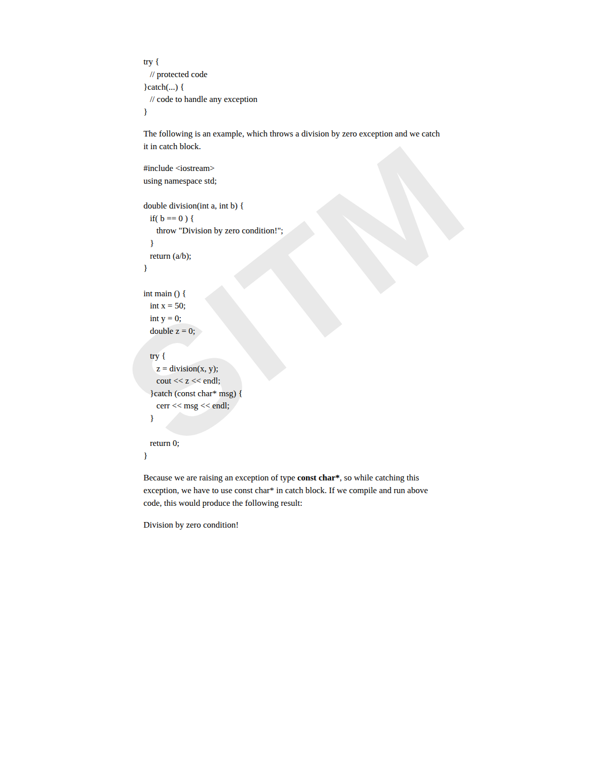SITM
try {
   // protected code
}catch(...) {
   // code to handle any exception
}
The following is an example, which throws a division by zero exception and we catch it in catch block.
#include <iostream>
using namespace std;

double division(int a, int b) {
   if( b == 0 ) {
      throw "Division by zero condition!";
   }
   return (a/b);
}

int main () {
   int x = 50;
   int y = 0;
   double z = 0;

   try {
      z = division(x, y);
      cout << z << endl;
   }catch (const char* msg) {
      cerr << msg << endl;
   }

   return 0;
}
Because we are raising an exception of type const char*, so while catching this exception, we have to use const char* in catch block. If we compile and run above code, this would produce the following result:
Division by zero condition!